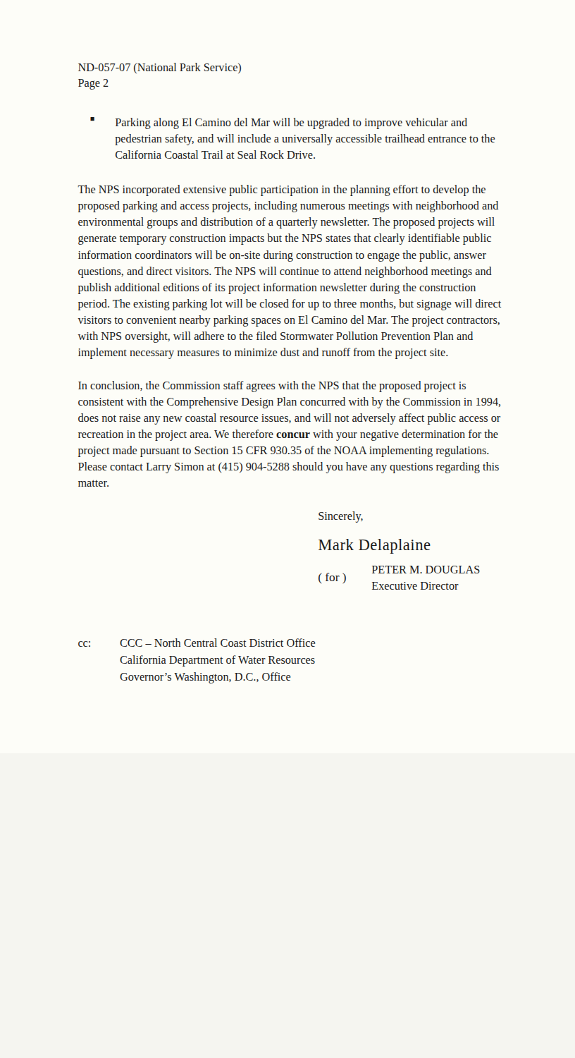ND-057-07 (National Park Service)
Page 2
■
Parking along El Camino del Mar will be upgraded to improve vehicular and pedestrian safety, and will include a universally accessible trailhead entrance to the California Coastal Trail at Seal Rock Drive.
The NPS incorporated extensive public participation in the planning effort to develop the proposed parking and access projects, including numerous meetings with neighborhood and environmental groups and distribution of a quarterly newsletter. The proposed projects will generate temporary construction impacts but the NPS states that clearly identifiable public information coordinators will be on-site during construction to engage the public, answer questions, and direct visitors. The NPS will continue to attend neighborhood meetings and publish additional editions of its project information newsletter during the construction period. The existing parking lot will be closed for up to three months, but signage will direct visitors to convenient nearby parking spaces on El Camino del Mar. The project contractors, with NPS oversight, will adhere to the filed Stormwater Pollution Prevention Plan and implement necessary measures to minimize dust and runoff from the project site.
In conclusion, the Commission staff agrees with the NPS that the proposed project is consistent with the Comprehensive Design Plan concurred with by the Commission in 1994, does not raise any new coastal resource issues, and will not adversely affect public access or recreation in the project area. We therefore concur with your negative determination for the project made pursuant to Section 15 CFR 930.35 of the NOAA implementing regulations. Please contact Larry Simon at (415) 904-5288 should you have any questions regarding this matter.
Sincerely,
Mark Delaplaine
( for ) PETER M. DOUGLAS
Executive Director
cc:
CCC – North Central Coast District Office
California Department of Water Resources
Governor’s Washington, D.C., Office